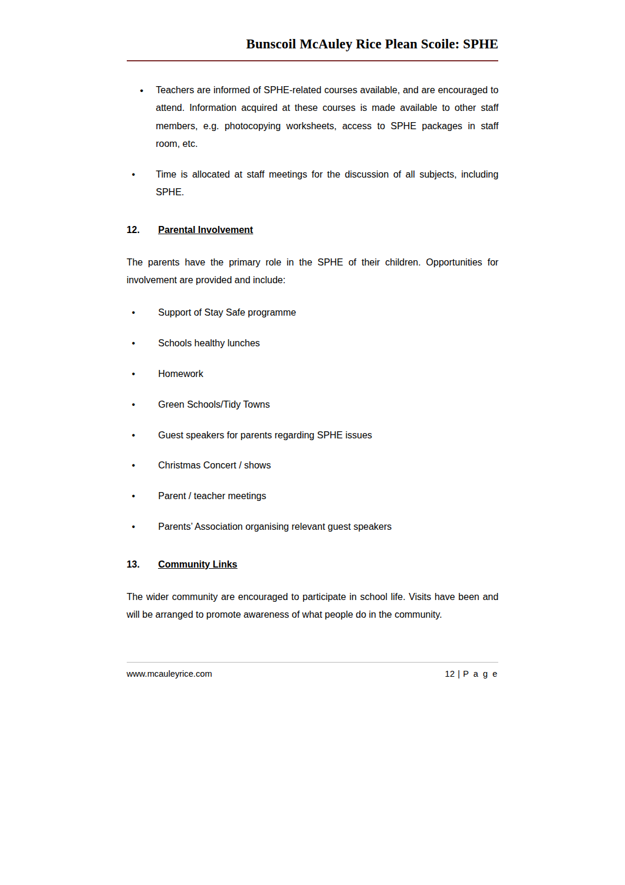Bunscoil McAuley Rice Plean Scoile: SPHE
Teachers are informed of SPHE-related courses available, and are encouraged to attend. Information acquired at these courses is made available to other staff members, e.g. photocopying worksheets, access to SPHE packages in staff room, etc.
Time is allocated at staff meetings for the discussion of all subjects, including SPHE.
12. Parental Involvement
The parents have the primary role in the SPHE of their children. Opportunities for involvement are provided and include:
Support of Stay Safe programme
Schools healthy lunches
Homework
Green Schools/Tidy Towns
Guest speakers for parents regarding SPHE issues
Christmas Concert / shows
Parent / teacher meetings
Parents’ Association organising relevant guest speakers
13. Community Links
The wider community are encouraged to participate in school life. Visits have been and will be arranged to promote awareness of what people do in the community.
www.mcauleyrice.com 12 | P a g e